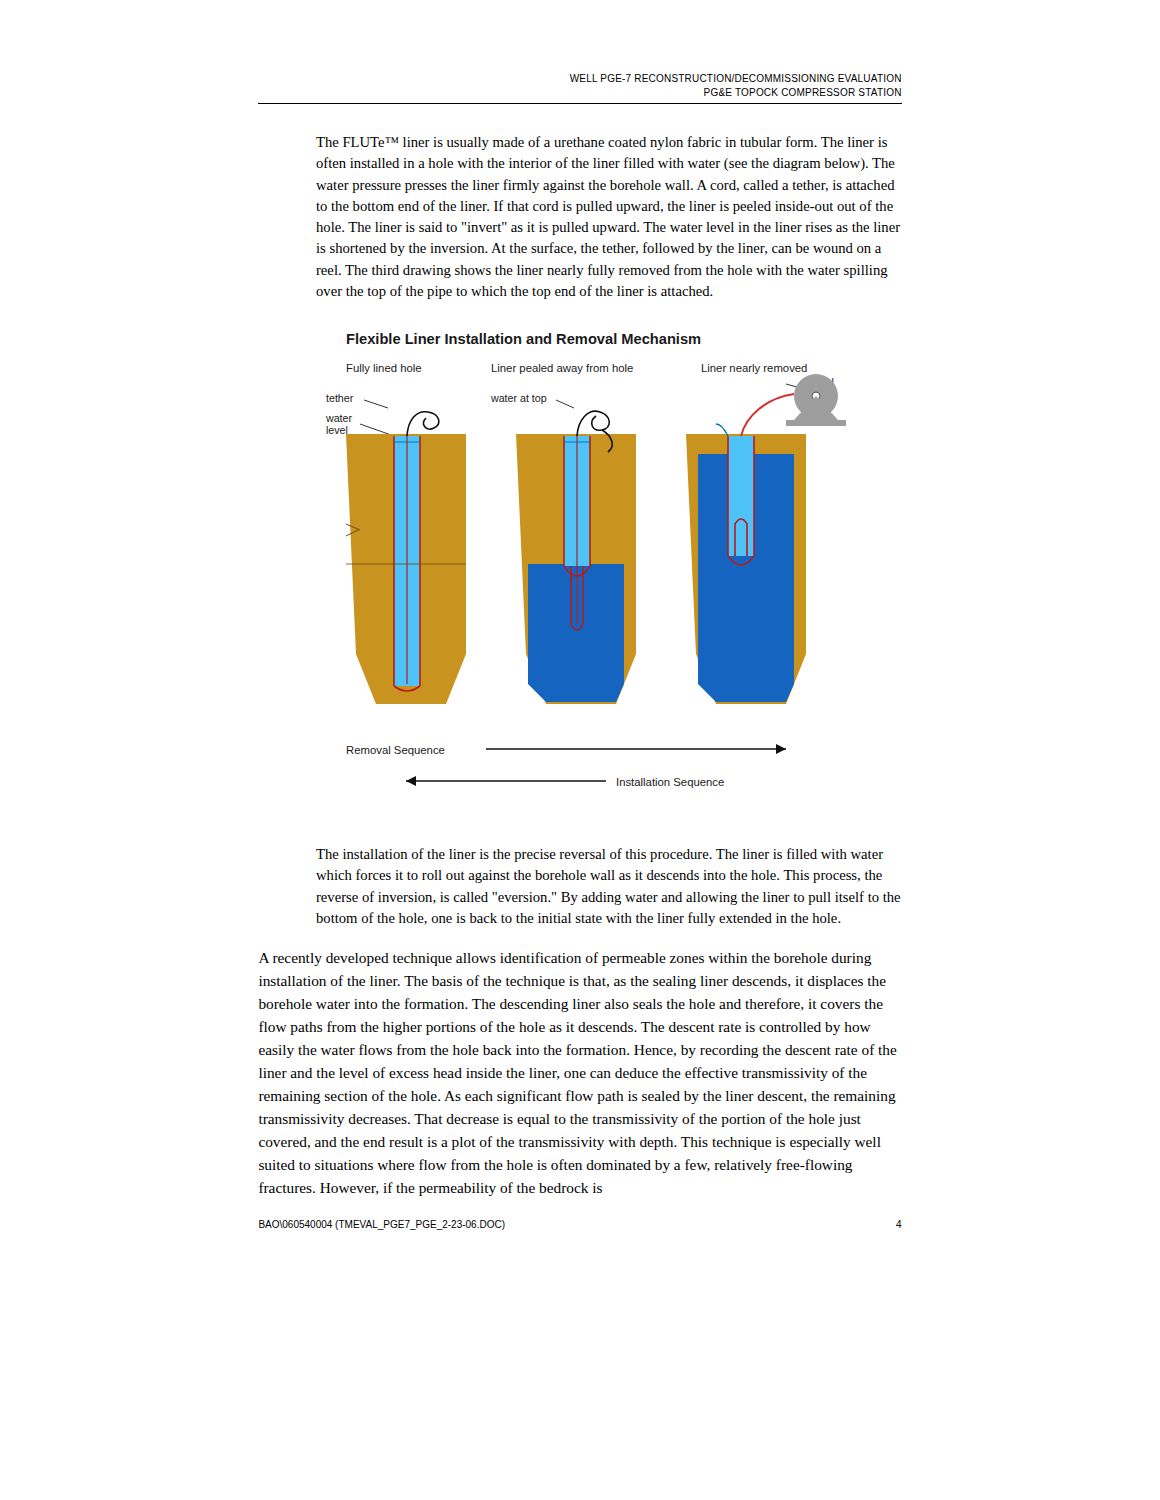WELL PGE-7 RECONSTRUCTION/DECOMMISSIONING EVALUATION
PG&E TOPOCK COMPRESSOR STATION
The FLUTe™ liner is usually made of a urethane coated nylon fabric in tubular form. The liner is often installed in a hole with the interior of the liner filled with water (see the diagram below). The water pressure presses the liner firmly against the borehole wall. A cord, called a tether, is attached to the bottom end of the liner. If that cord is pulled upward, the liner is peeled inside-out out of the hole. The liner is said to "invert" as it is pulled upward. The water level in the liner rises as the liner is shortened by the inversion. At the surface, the tether, followed by the liner, can be wound on a reel. The third drawing shows the liner nearly fully removed from the hole with the water spilling over the top of the pipe to which the top end of the liner is attached.
Flexible Liner Installation and Removal Mechanism Fully lined hole Liner pealed away from hole Liner nearly removed reel tether water level water at top Removal Sequence Installation Sequence
The installation of the liner is the precise reversal of this procedure. The liner is filled with water which forces it to roll out against the borehole wall as it descends into the hole. This process, the reverse of inversion, is called "eversion." By adding water and allowing the liner to pull itself to the bottom of the hole, one is back to the initial state with the liner fully extended in the hole.
A recently developed technique allows identification of permeable zones within the borehole during installation of the liner. The basis of the technique is that, as the sealing liner descends, it displaces the borehole water into the formation. The descending liner also seals the hole and therefore, it covers the flow paths from the higher portions of the hole as it descends. The descent rate is controlled by how easily the water flows from the hole back into the formation. Hence, by recording the descent rate of the liner and the level of excess head inside the liner, one can deduce the effective transmissivity of the remaining section of the hole. As each significant flow path is sealed by the liner descent, the remaining transmissivity decreases. That decrease is equal to the transmissivity of the portion of the hole just covered, and the end result is a plot of the transmissivity with depth. This technique is especially well suited to situations where flow from the hole is often dominated by a few, relatively free-flowing fractures. However, if the permeability of the bedrock is
BAO\060540004 (TMEVAL_PGE7_PGE_2-23-06.DOC) 4